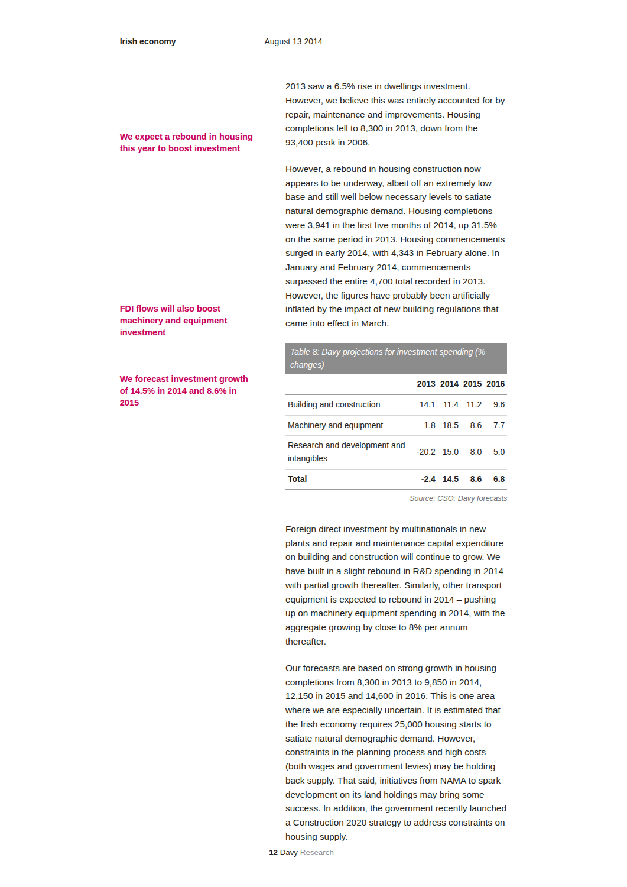Irish economy
August 13 2014
We expect a rebound in housing this year to boost investment
FDI flows will also boost machinery and equipment investment
We forecast investment growth of 14.5% in 2014 and 8.6% in 2015
2013 saw a 6.5% rise in dwellings investment. However, we believe this was entirely accounted for by repair, maintenance and improvements. Housing completions fell to 8,300 in 2013, down from the 93,400 peak in 2006.
However, a rebound in housing construction now appears to be underway, albeit off an extremely low base and still well below necessary levels to satiate natural demographic demand. Housing completions were 3,941 in the first five months of 2014, up 31.5% on the same period in 2013. Housing commencements surged in early 2014, with 4,343 in February alone. In January and February 2014, commencements surpassed the entire 4,700 total recorded in 2013. However, the figures have probably been artificially inflated by the impact of new building regulations that came into effect in March.
Table 8: Davy projections for investment spending (% changes)
| | 2013 | 2014 | 2015 | 2016 |
| --- | --- | --- | --- | --- |
| Building and construction | 14.1 | 11.4 | 11.2 | 9.6 |
| Machinery and equipment | 1.8 | 18.5 | 8.6 | 7.7 |
| Research and development and intangibles | -20.2 | 15.0 | 8.0 | 5.0 |
| Total | -2.4 | 14.5 | 8.6 | 6.8 |
Source: CSO; Davy forecasts
Foreign direct investment by multinationals in new plants and repair and maintenance capital expenditure on building and construction will continue to grow. We have built in a slight rebound in R&D spending in 2014 with partial growth thereafter. Similarly, other transport equipment is expected to rebound in 2014 – pushing up on machinery equipment spending in 2014, with the aggregate growing by close to 8% per annum thereafter.
Our forecasts are based on strong growth in housing completions from 8,300 in 2013 to 9,850 in 2014, 12,150 in 2015 and 14,600 in 2016. This is one area where we are especially uncertain. It is estimated that the Irish economy requires 25,000 housing starts to satiate natural demographic demand. However, constraints in the planning process and high costs (both wages and government levies) may be holding back supply. That said, initiatives from NAMA to spark development on its land holdings may bring some success. In addition, the government recently launched a Construction 2020 strategy to address constraints on housing supply.
12 Davy Research